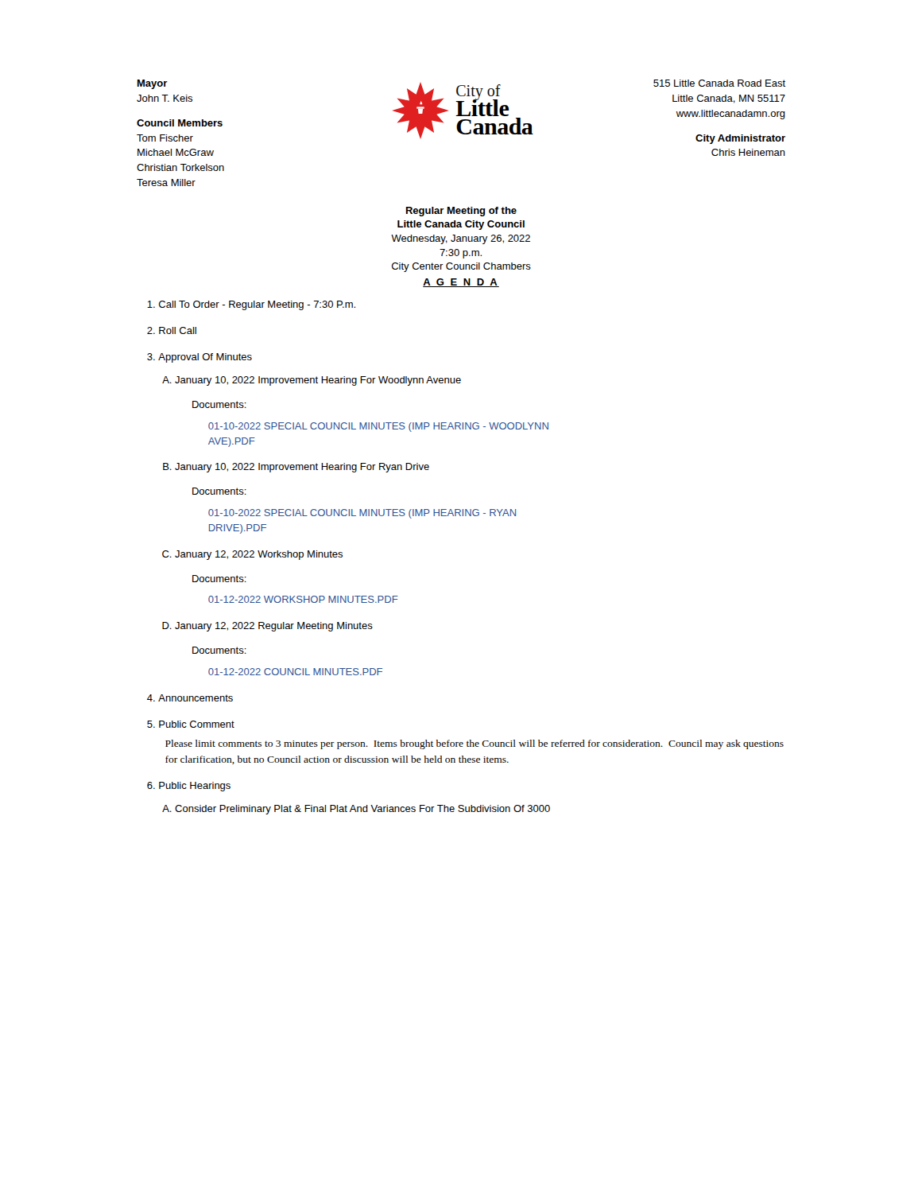Mayor
John T. Keis
Council Members
Tom Fischer
Michael McGraw
Christian Torkelson
Teresa Miller
City of Little Canada
515 Little Canada Road East
Little Canada, MN 55117
www.littlecanadamn.org
City Administrator
Chris Heineman
Regular Meeting of the
Little Canada City Council
Wednesday, January 26, 2022
7:30 p.m.
City Center Council Chambers
A G E N D A
Call To Order - Regular Meeting - 7:30 P.m.
Roll Call
Approval Of Minutes
January 10, 2022 Improvement Hearing For Woodlynn Avenue
Documents:
01-10-2022 SPECIAL COUNCIL MINUTES (IMP HEARING - WOODLYNN AVE).PDF
January 10, 2022 Improvement Hearing For Ryan Drive
Documents:
01-10-2022 SPECIAL COUNCIL MINUTES (IMP HEARING - RYAN DRIVE).PDF
January 12, 2022 Workshop Minutes
Documents:
01-12-2022 WORKSHOP MINUTES.PDF
January 12, 2022 Regular Meeting Minutes
Documents:
01-12-2022 COUNCIL MINUTES.PDF
Announcements
Public Comment
Please limit comments to 3 minutes per person. Items brought before the Council will be referred for consideration. Council may ask questions for clarification, but no Council action or discussion will be held on these items.
Public Hearings
Consider Preliminary Plat & Final Plat And Variances For The Subdivision Of 3000